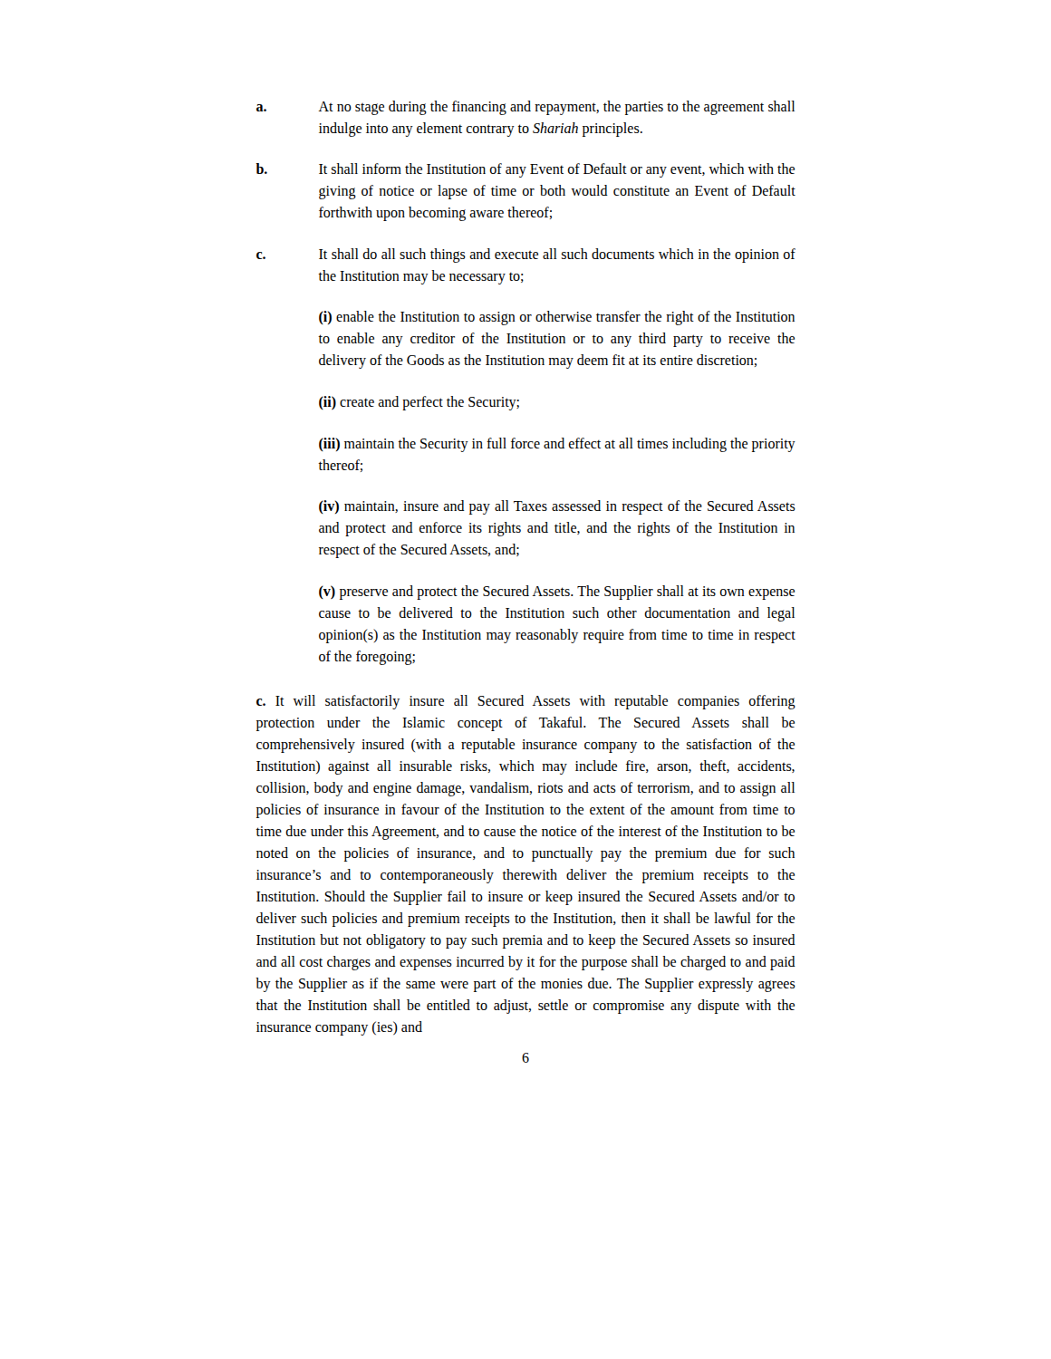a.
At no stage during the financing and repayment, the parties to the agreement shall indulge into any element contrary to Shariah principles.
b.
It shall inform the Institution of any Event of Default or any event, which with the giving of notice or lapse of time or both would constitute an Event of Default forthwith upon becoming aware thereof;
c.
It shall do all such things and execute all such documents which in the opinion of the Institution may be necessary to;
(i) enable the Institution to assign or otherwise transfer the right of the Institution to enable any creditor of the Institution or to any third party to receive the delivery of the Goods as the Institution may deem fit at its entire discretion;
(ii) create and perfect the Security;
(iii) maintain the Security in full force and effect at all times including the priority thereof;
(iv) maintain, insure and pay all Taxes assessed in respect of the Secured Assets and protect and enforce its rights and title, and the rights of the Institution in respect of the Secured Assets, and;
(v) preserve and protect the Secured Assets. The Supplier shall at its own expense cause to be delivered to the Institution such other documentation and legal opinion(s) as the Institution may reasonably require from time to time in respect of the foregoing;
c. It will satisfactorily insure all Secured Assets with reputable companies offering protection under the Islamic concept of Takaful. The Secured Assets shall be comprehensively insured (with a reputable insurance company to the satisfaction of the Institution) against all insurable risks, which may include fire, arson, theft, accidents, collision, body and engine damage, vandalism, riots and acts of terrorism, and to assign all policies of insurance in favour of the Institution to the extent of the amount from time to time due under this Agreement, and to cause the notice of the interest of the Institution to be noted on the policies of insurance, and to punctually pay the premium due for such insurance’s and to contemporaneously therewith deliver the premium receipts to the Institution. Should the Supplier fail to insure or keep insured the Secured Assets and/or to deliver such policies and premium receipts to the Institution, then it shall be lawful for the Institution but not obligatory to pay such premia and to keep the Secured Assets so insured and all cost charges and expenses incurred by it for the purpose shall be charged to and paid by the Supplier as if the same were part of the monies due. The Supplier expressly agrees that the Institution shall be entitled to adjust, settle or compromise any dispute with the insurance company (ies) and
6